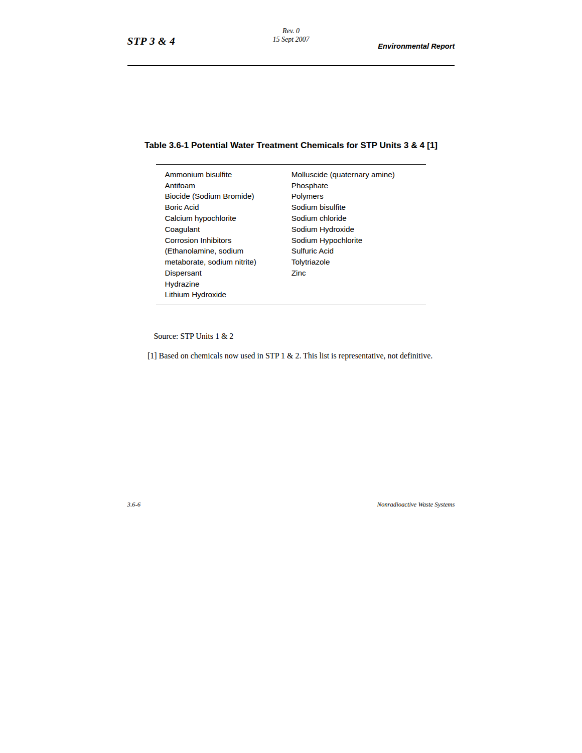STP 3 & 4
Rev. 0
15 Sept 2007
Environmental Report
Table 3.6-1 Potential Water Treatment Chemicals for STP Units 3 & 4 [1]
| Ammonium bisulfite Antifoam Biocide (Sodium Bromide) Boric Acid Calcium hypochlorite Coagulant Corrosion Inhibitors (Ethanolamine, sodium metaborate, sodium nitrite) Dispersant Hydrazine Lithium Hydroxide | Molluscide (quaternary amine) Phosphate Polymers Sodium bisulfite Sodium chloride Sodium Hydroxide Sodium Hypochlorite Sulfuric Acid Tolytriazole Zinc |
Source: STP Units 1 & 2
[1] Based on chemicals now used in STP 1 & 2. This list is representative, not definitive.
3.6-6 Nonradioactive Waste Systems